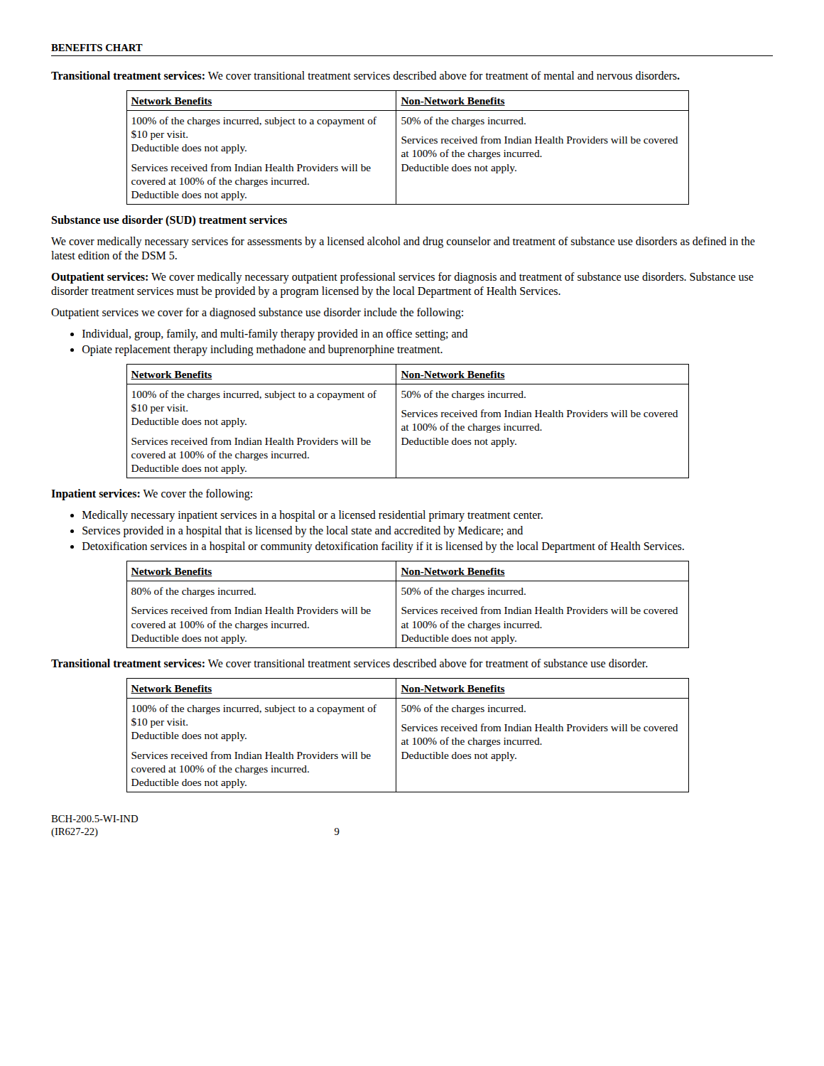BENEFITS CHART
Transitional treatment services: We cover transitional treatment services described above for treatment of mental and nervous disorders.
| Network Benefits | Non-Network Benefits |
| --- | --- |
| 100% of the charges incurred, subject to a copayment of $10 per visit. Deductible does not apply. Services received from Indian Health Providers will be covered at 100% of the charges incurred. Deductible does not apply. | 50% of the charges incurred. Services received from Indian Health Providers will be covered at 100% of the charges incurred. Deductible does not apply. |
Substance use disorder (SUD) treatment services
We cover medically necessary services for assessments by a licensed alcohol and drug counselor and treatment of substance use disorders as defined in the latest edition of the DSM 5.
Outpatient services: We cover medically necessary outpatient professional services for diagnosis and treatment of substance use disorders. Substance use disorder treatment services must be provided by a program licensed by the local Department of Health Services.
Outpatient services we cover for a diagnosed substance use disorder include the following:
Individual, group, family, and multi-family therapy provided in an office setting; and
Opiate replacement therapy including methadone and buprenorphine treatment.
| Network Benefits | Non-Network Benefits |
| --- | --- |
| 100% of the charges incurred, subject to a copayment of $10 per visit. Deductible does not apply. Services received from Indian Health Providers will be covered at 100% of the charges incurred. Deductible does not apply. | 50% of the charges incurred. Services received from Indian Health Providers will be covered at 100% of the charges incurred. Deductible does not apply. |
Inpatient services: We cover the following:
Medically necessary inpatient services in a hospital or a licensed residential primary treatment center.
Services provided in a hospital that is licensed by the local state and accredited by Medicare; and
Detoxification services in a hospital or community detoxification facility if it is licensed by the local Department of Health Services.
| Network Benefits | Non-Network Benefits |
| --- | --- |
| 80% of the charges incurred. Services received from Indian Health Providers will be covered at 100% of the charges incurred. Deductible does not apply. | 50% of the charges incurred. Services received from Indian Health Providers will be covered at 100% of the charges incurred. Deductible does not apply. |
Transitional treatment services: We cover transitional treatment services described above for treatment of substance use disorder.
| Network Benefits | Non-Network Benefits |
| --- | --- |
| 100% of the charges incurred, subject to a copayment of $10 per visit. Deductible does not apply. Services received from Indian Health Providers will be covered at 100% of the charges incurred. Deductible does not apply. | 50% of the charges incurred. Services received from Indian Health Providers will be covered at 100% of the charges incurred. Deductible does not apply. |
BCH-200.5-WI-IND
(IR627-22) 9